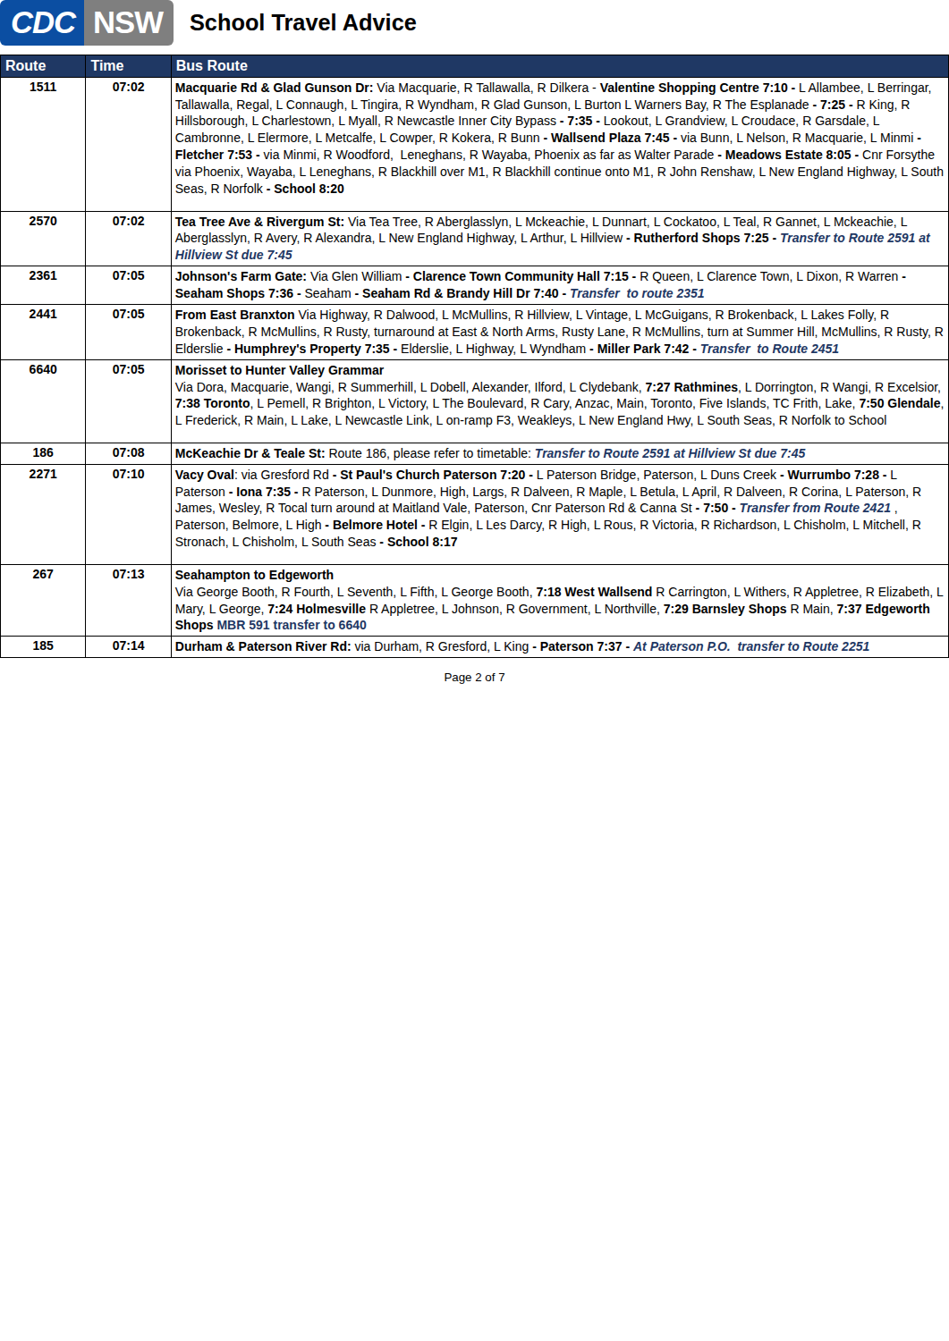CDC NSW
School Travel Advice
| Route | Time | Bus Route |
| --- | --- | --- |
| 1511 | 07:02 | Macquarie Rd & Glad Gunson Dr: Via Macquarie, R Tallawalla, R Dilkera - Valentine Shopping Centre 7:10 - L Allambee, L Berringar, Tallawalla, Regal, L Connaugh, L Tingira, R Wyndham, R Glad Gunson, L Burton L Warners Bay, R The Esplanade - 7:25 - R King, R Hillsborough, L Charlestown, L Myall, R Newcastle Inner City Bypass - 7:35 - Lookout, L Grandview, L Croudace, R Garsdale, L Cambronne, L Elermore, L Metcalfe, L Cowper, R Kokera, R Bunn - Wallsend Plaza 7:45 - via Bunn, L Nelson, R Macquarie, L Minmi - Fletcher 7:53 - via Minmi, R Woodford, Leneghans, R Wayaba, Phoenix as far as Walter Parade - Meadows Estate 8:05 - Cnr Forsythe via Phoenix, Wayaba, L Leneghans, R Blackhill over M1, R Blackhill continue onto M1, R John Renshaw, L New England Highway, L South Seas, R Norfolk - School 8:20 |
| 2570 | 07:02 | Tea Tree Ave & Rivergum St: Via Tea Tree, R Aberglasslyn, L Mckeachie, L Dunnart, L Cockatoo, L Teal, R Gannet, L Mckeachie, L Aberglasslyn, R Avery, R Alexandra, L New England Highway, L Arthur, L Hillview - Rutherford Shops 7:25 - Transfer to Route 2591 at Hillview St due 7:45 |
| 2361 | 07:05 | Johnson's Farm Gate: Via Glen William - Clarence Town Community Hall 7:15 - R Queen, L Clarence Town, L Dixon, R Warren - Seaham Shops 7:36 - Seaham - Seaham Rd & Brandy Hill Dr 7:40 - Transfer to route 2351 |
| 2441 | 07:05 | From East Branxton Via Highway, R Dalwood, L McMullins, R Hillview, L Vintage, L McGuigans, R Brokenback, L Lakes Folly, R Brokenback, R McMullins, R Rusty, turnaround at East & North Arms, Rusty Lane, R McMullins, turn at Summer Hill, McMullins, R Rusty, R Elderslie - Humphrey's Property 7:35 - Elderslie, L Highway, L Wyndham - Miller Park 7:42 - Transfer to Route 2451 |
| 6640 | 07:05 | Morisset to Hunter Valley Grammar Via Dora, Macquarie, Wangi, R Summerhill, L Dobell, Alexander, Ilford, L Clydebank, 7:27 Rathmines , L Dorrington, R Wangi, R Excelsior, 7:38 Toronto , L Pemell, R Brighton, L Victory, L The Boulevard, R Cary, Anzac, Main, Toronto, Five Islands, TC Frith, Lake, 7:50 Glendale , L Frederick, R Main, L Lake, L Newcastle Link, L on-ramp F3, Weakleys, L New England Hwy, L South Seas, R Norfolk to School |
| 186 | 07:08 | McKeachie Dr & Teale St: Route 186, please refer to timetable: Transfer to Route 2591 at Hillview St due 7:45 |
| 2271 | 07:10 | Vacy Oval : via Gresford Rd - St Paul's Church Paterson 7:20 - L Paterson Bridge, Paterson, L Duns Creek - Wurrumbo 7:28 - L Paterson - Iona 7:35 - R Paterson, L Dunmore, High, Largs, R Dalveen, R Maple, L Betula, L April, R Dalveen, R Corina, L Paterson, R James, Wesley, R Tocal turn around at Maitland Vale, Paterson, Cnr Paterson Rd & Canna St - 7:50 - Transfer from Route 2421 , Paterson, Belmore, L High - Belmore Hotel - R Elgin, L Les Darcy, R High, L Rous, R Victoria, R Richardson, L Chisholm, L Mitchell, R Stronach, L Chisholm, L South Seas - School 8:17 |
| 267 | 07:13 | Seahampton to Edgeworth Via George Booth, R Fourth, L Seventh, L Fifth, L George Booth, 7:18 West Wallsend R Carrington, L Withers, R Appletree, R Elizabeth, L Mary, L George, 7:24 Holmesville R Appletree, L Johnson, R Government, L Northville, 7:29 Barnsley Shops R Main, 7:37 Edgeworth Shops MBR 591 transfer to 6640 |
| 185 | 07:14 | Durham & Paterson River Rd: via Durham, R Gresford, L King - Paterson 7:37 - At Paterson P.O. transfer to Route 2251 |
Page 2 of 7